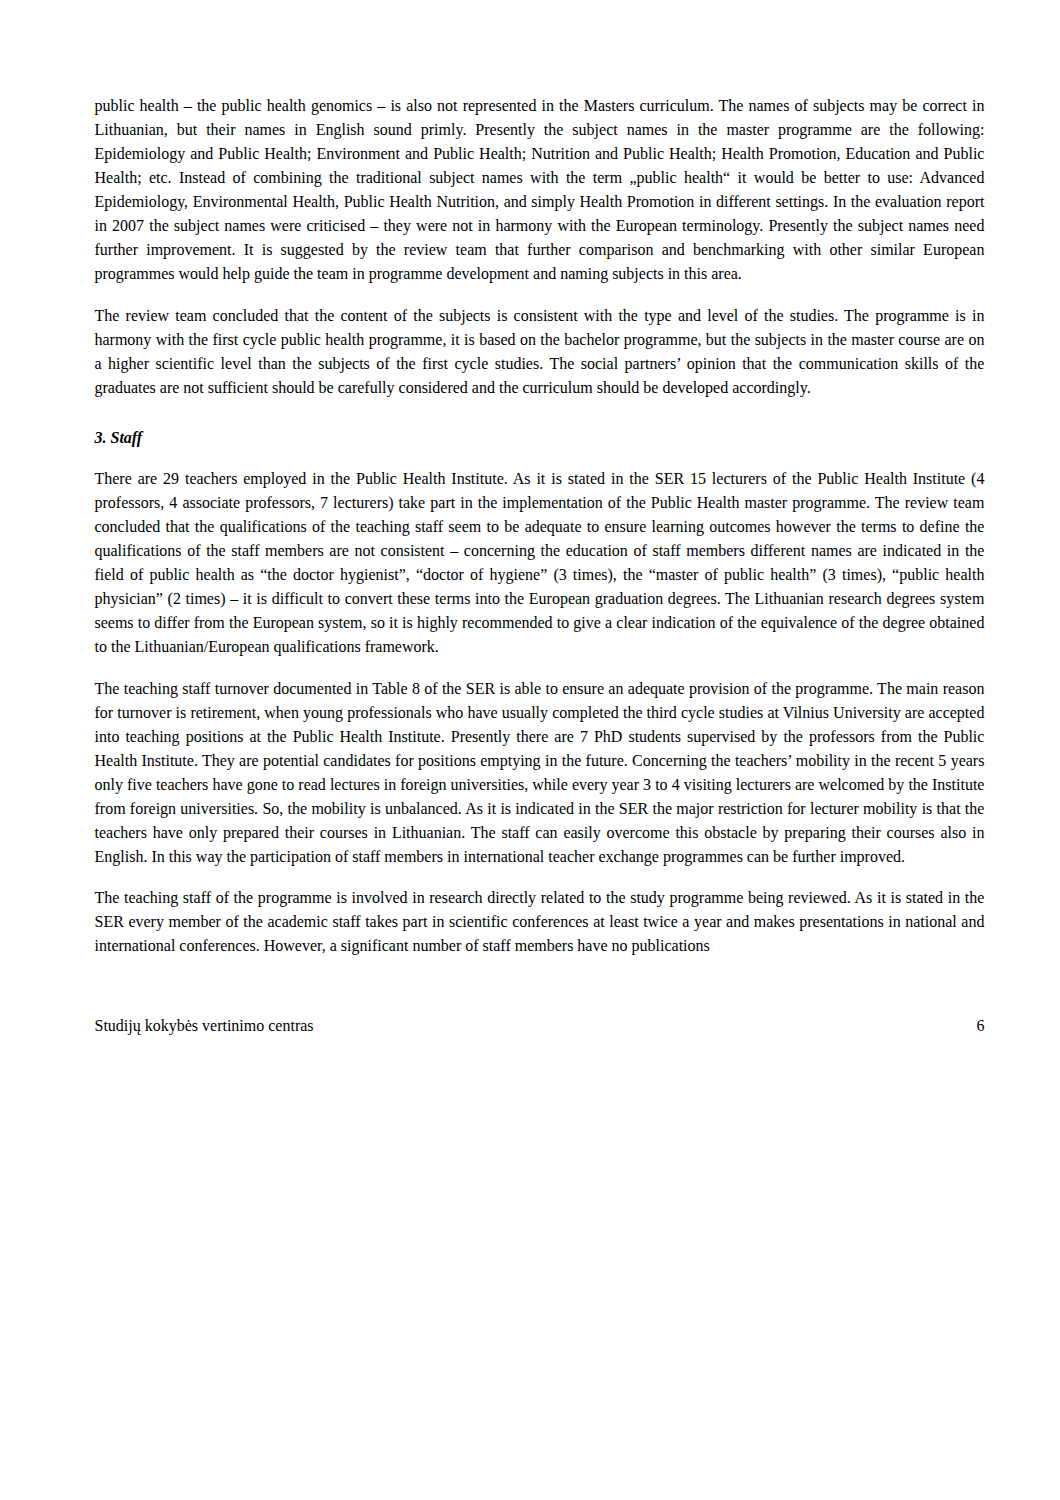public health – the public health genomics – is also not represented in the Masters curriculum. The names of subjects may be correct in Lithuanian, but their names in English sound primly. Presently the subject names in the master programme are the following: Epidemiology and Public Health; Environment and Public Health; Nutrition and Public Health; Health Promotion, Education and Public Health; etc. Instead of combining the traditional subject names with the term „public health“ it would be better to use: Advanced Epidemiology, Environmental Health, Public Health Nutrition, and simply Health Promotion in different settings. In the evaluation report in 2007 the subject names were criticised – they were not in harmony with the European terminology. Presently the subject names need further improvement. It is suggested by the review team that further comparison and benchmarking with other similar European programmes would help guide the team in programme development and naming subjects in this area.
The review team concluded that the content of the subjects is consistent with the type and level of the studies. The programme is in harmony with the first cycle public health programme, it is based on the bachelor programme, but the subjects in the master course are on a higher scientific level than the subjects of the first cycle studies. The social partners’ opinion that the communication skills of the graduates are not sufficient should be carefully considered and the curriculum should be developed accordingly.
3. Staff
There are 29 teachers employed in the Public Health Institute. As it is stated in the SER 15 lecturers of the Public Health Institute (4 professors, 4 associate professors, 7 lecturers) take part in the implementation of the Public Health master programme. The review team concluded that the qualifications of the teaching staff seem to be adequate to ensure learning outcomes however the terms to define the qualifications of the staff members are not consistent – concerning the education of staff members different names are indicated in the field of public health as “the doctor hygienist”, “doctor of hygiene” (3 times), the “master of public health” (3 times), “public health physician” (2 times) – it is difficult to convert these terms into the European graduation degrees. The Lithuanian research degrees system seems to differ from the European system, so it is highly recommended to give a clear indication of the equivalence of the degree obtained to the Lithuanian/European qualifications framework.
The teaching staff turnover documented in Table 8 of the SER is able to ensure an adequate provision of the programme. The main reason for turnover is retirement, when young professionals who have usually completed the third cycle studies at Vilnius University are accepted into teaching positions at the Public Health Institute. Presently there are 7 PhD students supervised by the professors from the Public Health Institute. They are potential candidates for positions emptying in the future. Concerning the teachers’ mobility in the recent 5 years only five teachers have gone to read lectures in foreign universities, while every year 3 to 4 visiting lecturers are welcomed by the Institute from foreign universities. So, the mobility is unbalanced. As it is indicated in the SER the major restriction for lecturer mobility is that the teachers have only prepared their courses in Lithuanian. The staff can easily overcome this obstacle by preparing their courses also in English. In this way the participation of staff members in international teacher exchange programmes can be further improved.
The teaching staff of the programme is involved in research directly related to the study programme being reviewed. As it is stated in the SER every member of the academic staff takes part in scientific conferences at least twice a year and makes presentations in national and international conferences. However, a significant number of staff members have no publications
Studijų kokybės vertinimo centras 6